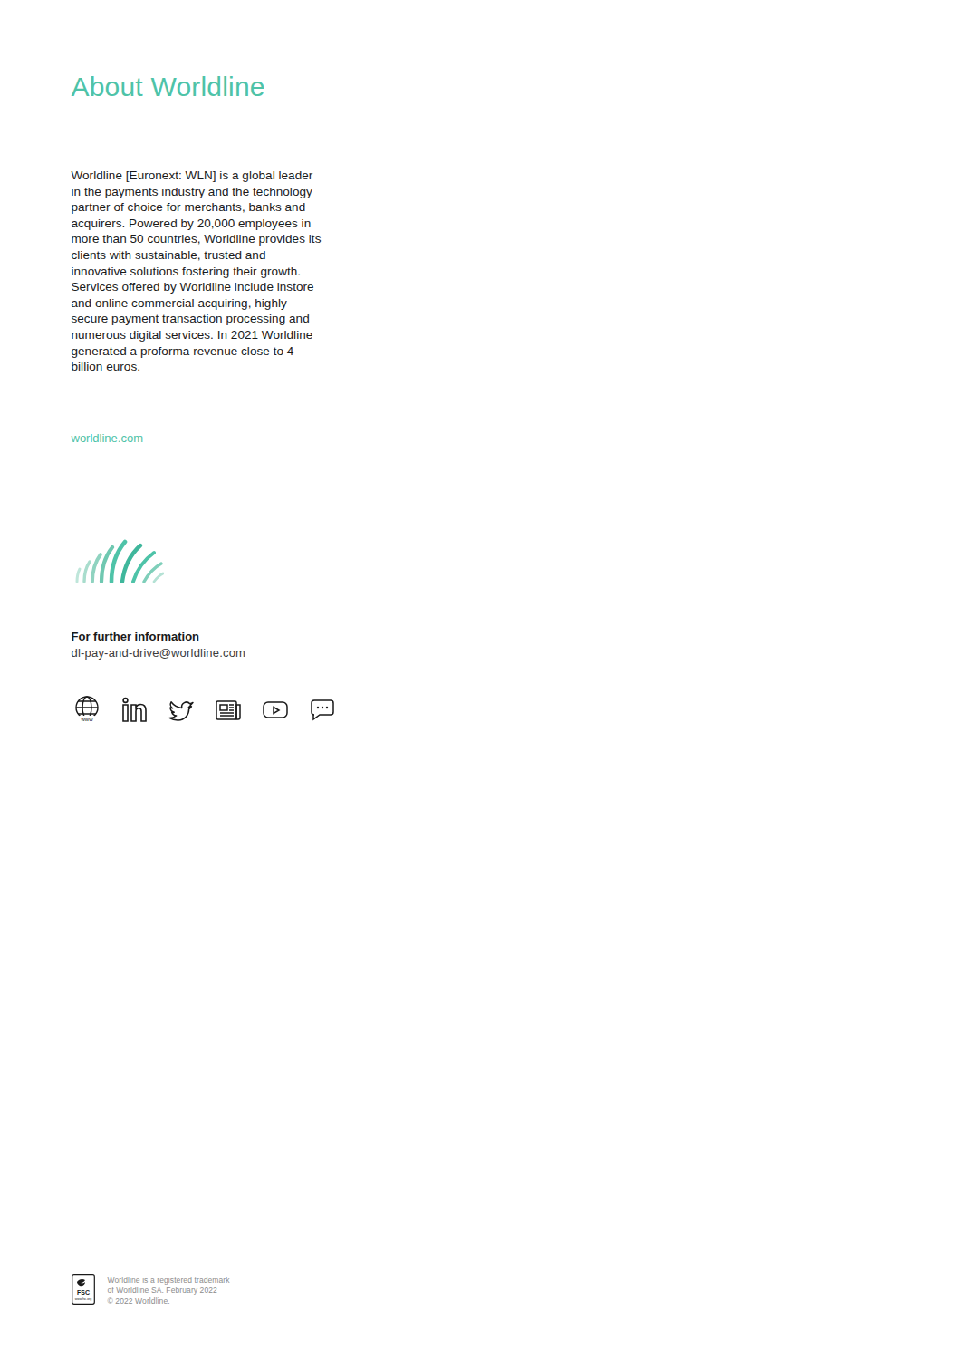About Worldline
Worldline [Euronext: WLN] is a global leader in the payments industry and the technology partner of choice for merchants, banks and acquirers. Powered by 20,000 employees in more than 50 countries, Worldline provides its clients with sustainable, trusted and innovative solutions fostering their growth. Services offered by Worldline include instore and online commercial acquiring, highly secure payment transaction processing and numerous digital services. In 2021 Worldline generated a proforma revenue close to 4 billion euros.
worldline.com
For further information
dl-pay-and-drive@worldline.com
www
FSC www.fsc.org
Worldline is a registered trademark
of Worldline SA. February 2022
© 2022 Worldline.